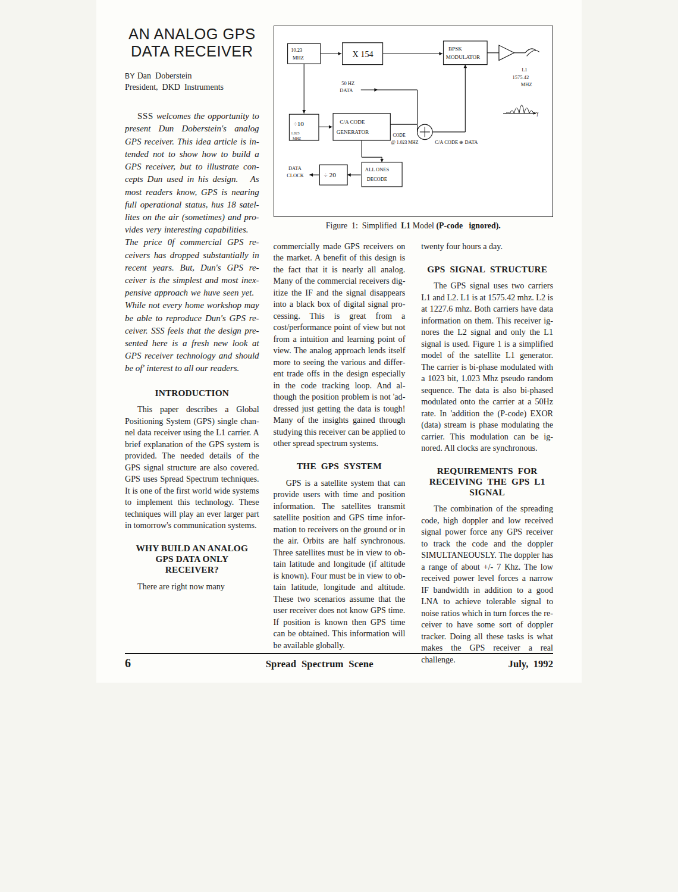AN ANALOG GPS
DATA RECEIVER
BY Dan Doberstein
President, DKD Instruments
SSS welcomes the opportunity to present Dun Doberstein's analog GPS receiver. This idea article is intended not to show how to build a GPS receiver, but to illustrate concepts Dun used in his design. As most readers know, GPS is nearing full operational status, hus 18 satellites on the air (sometimes) and provides very interesting capabilities. The price 0f commercial GPS receivers has dropped substantially in recent years. But, Dun's GPS receiver is the simplest and most inexpensive approach we huve seen yet. While not every home workshop may be able to reproduce Dun's GPS receiver. SSS feels that the design presented here is a fresh new look at GPS receiver technology and should be of' interest to all our readers.
INTRODUCTION
This paper describes a Global Positioning System (GPS) single channel data receiver using the L1 carrier. A brief explanation of the GPS system is provided. The needed details of the GPS signal structure are also covered. GPS uses Spread Spectrum techniques. It is one of the first world wide systems to implement this technology. These techniques will play an ever larger part in tomorrow's communication systems.
WHY BUILD AN ANALOG
GPS DATA ONLY
RECEIVER?
There are right now many
10.23 MHZ X 154 BPSK MODULATOR L1 1575.42 MHZ f 50 HZ DATA ÷10 1.023 MHZ C/A CODE GENERATOR CODE @ 1.023 MHZ C/A CODE ⊕ DATA DATA CLOCK ÷ 20 ALL ONES DECODE
Figure 1: Simplified L1 Model (P-code ignored).
commercially made GPS receivers on the market. A benefit of this design is the fact that it is nearly all analog. Many of the commercial receivers digitize the IF and the signal disappears into a black box of digital signal processing. This is great from a cost/performance point of view but not from a intuition and learning point of view. The analog approach lends itself more to seeing the various and different trade offs in the design especially in the code tracking loop. And although the position problem is not 'addressed just getting the data is tough! Many of the insights gained through studying this receiver can be applied to other spread spectrum systems.
THE GPS SYSTEM
GPS is a satellite system that can provide users with time and position information. The satellites transmit satellite position and GPS time information to receivers on the ground or in the air. Orbits are half synchronous. Three satellites must be in view to obtain latitude and longitude (if altitude is known). Four must be in view to obtain latitude, longitude and altitude. These two scenarios assume that the user receiver does not know GPS time. If position is known then GPS time can be obtained. This information will be available globally.
twenty four hours a day.
GPS SIGNAL STRUCTURE
The GPS signal uses two carriers L1 and L2. L1 is at 1575.42 mhz. L2 is at 1227.6 mhz. Both carriers have data information on them. This receiver ignores the L2 signal and only the L1 signal is used. Figure 1 is a simplified model of the satellite L1 generator. The carrier is bi-phase modulated with a 1023 bit, 1.023 Mhz pseudo random sequence. The data is also bi-phased modulated onto the carrier at a 50Hz rate. In 'addition the (P-code) EXOR (data) stream is phase modulating the carrier. This modulation can be ignored. All clocks are synchronous.
REQUIREMENTS FOR
RECEIVING THE GPS L1
SIGNAL
The combination of the spreading code, high doppler and low received signal power force any GPS receiver to track the code and the doppler SIMULTANEOUSLY. The doppler has a range of about +/- 7 Khz. The low received power level forces a narrow IF bandwidth in addition to a good LNA to achieve tolerable signal to noise ratios which in turn forces the receiver to have some sort of doppler tracker. Doing all these tasks is what makes the GPS receiver a real challenge.
6
Spread Spectrum Scene
July, 1992